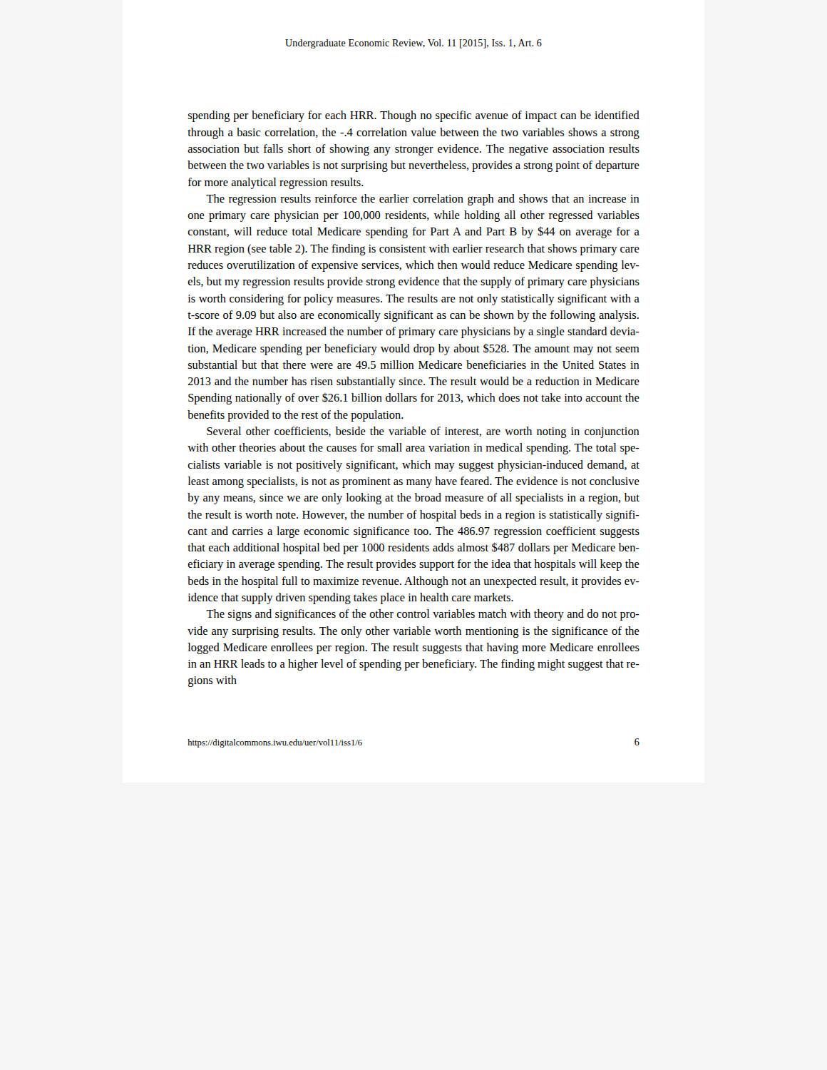Undergraduate Economic Review, Vol. 11 [2015], Iss. 1, Art. 6
spending per beneficiary for each HRR. Though no specific avenue of impact can be identified through a basic correlation, the -.4 correlation value between the two variables shows a strong association but falls short of showing any stronger evidence. The negative association results between the two variables is not surprising but nevertheless, provides a strong point of departure for more analytical regression results.
The regression results reinforce the earlier correlation graph and shows that an increase in one primary care physician per 100,000 residents, while holding all other regressed variables constant, will reduce total Medicare spending for Part A and Part B by $44 on average for a HRR region (see table 2). The finding is consistent with earlier research that shows primary care reduces overutilization of expensive services, which then would reduce Medicare spending levels, but my regression results provide strong evidence that the supply of primary care physicians is worth considering for policy measures. The results are not only statistically significant with a t-score of 9.09 but also are economically significant as can be shown by the following analysis. If the average HRR increased the number of primary care physicians by a single standard deviation, Medicare spending per beneficiary would drop by about $528. The amount may not seem substantial but that there were are 49.5 million Medicare beneficiaries in the United States in 2013 and the number has risen substantially since. The result would be a reduction in Medicare Spending nationally of over $26.1 billion dollars for 2013, which does not take into account the benefits provided to the rest of the population.
Several other coefficients, beside the variable of interest, are worth noting in conjunction with other theories about the causes for small area variation in medical spending. The total specialists variable is not positively significant, which may suggest physician-induced demand, at least among specialists, is not as prominent as many have feared. The evidence is not conclusive by any means, since we are only looking at the broad measure of all specialists in a region, but the result is worth note. However, the number of hospital beds in a region is statistically significant and carries a large economic significance too. The 486.97 regression coefficient suggests that each additional hospital bed per 1000 residents adds almost $487 dollars per Medicare beneficiary in average spending. The result provides support for the idea that hospitals will keep the beds in the hospital full to maximize revenue. Although not an unexpected result, it provides evidence that supply driven spending takes place in health care markets.
The signs and significances of the other control variables match with theory and do not provide any surprising results. The only other variable worth mentioning is the significance of the logged Medicare enrollees per region. The result suggests that having more Medicare enrollees in an HRR leads to a higher level of spending per beneficiary. The finding might suggest that regions with
https://digitalcommons.iwu.edu/uer/vol11/iss1/6 6